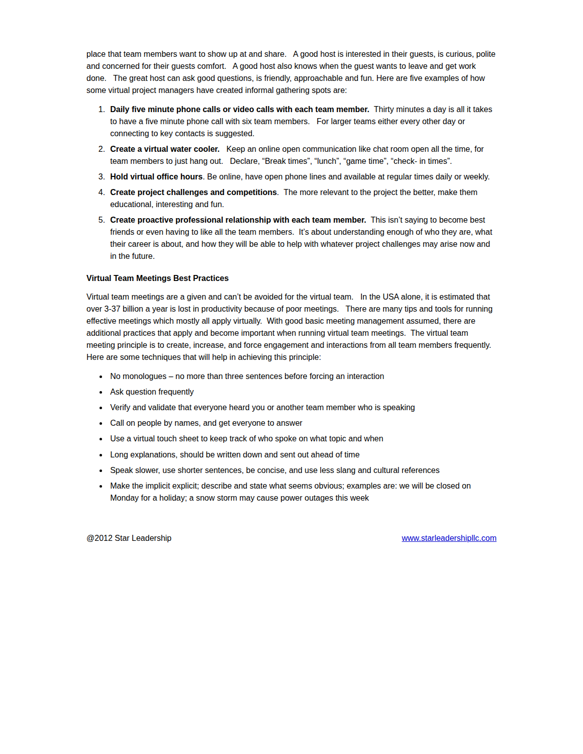place that team members want to show up at and share. A good host is interested in their guests, is curious, polite and concerned for their guests comfort. A good host also knows when the guest wants to leave and get work done. The great host can ask good questions, is friendly, approachable and fun. Here are five examples of how some virtual project managers have created informal gathering spots are:
Daily five minute phone calls or video calls with each team member. Thirty minutes a day is all it takes to have a five minute phone call with six team members. For larger teams either every other day or connecting to key contacts is suggested.
Create a virtual water cooler. Keep an online open communication like chat room open all the time, for team members to just hang out. Declare, “Break times”, “lunch”, “game time”, “check- in times”.
Hold virtual office hours. Be online, have open phone lines and available at regular times daily or weekly.
Create project challenges and competitions. The more relevant to the project the better, make them educational, interesting and fun.
Create proactive professional relationship with each team member. This isn’t saying to become best friends or even having to like all the team members. It’s about understanding enough of who they are, what their career is about, and how they will be able to help with whatever project challenges may arise now and in the future.
Virtual Team Meetings Best Practices
Virtual team meetings are a given and can’t be avoided for the virtual team. In the USA alone, it is estimated that over 3-37 billion a year is lost in productivity because of poor meetings. There are many tips and tools for running effective meetings which mostly all apply virtually. With good basic meeting management assumed, there are additional practices that apply and become important when running virtual team meetings. The virtual team meeting principle is to create, increase, and force engagement and interactions from all team members frequently. Here are some techniques that will help in achieving this principle:
No monologues – no more than three sentences before forcing an interaction
Ask question frequently
Verify and validate that everyone heard you or another team member who is speaking
Call on people by names, and get everyone to answer
Use a virtual touch sheet to keep track of who spoke on what topic and when
Long explanations, should be written down and sent out ahead of time
Speak slower, use shorter sentences, be concise, and use less slang and cultural references
Make the implicit explicit; describe and state what seems obvious; examples are: we will be closed on Monday for a holiday; a snow storm may cause power outages this week
@2012 Star Leadership www.starleadershipllc.com